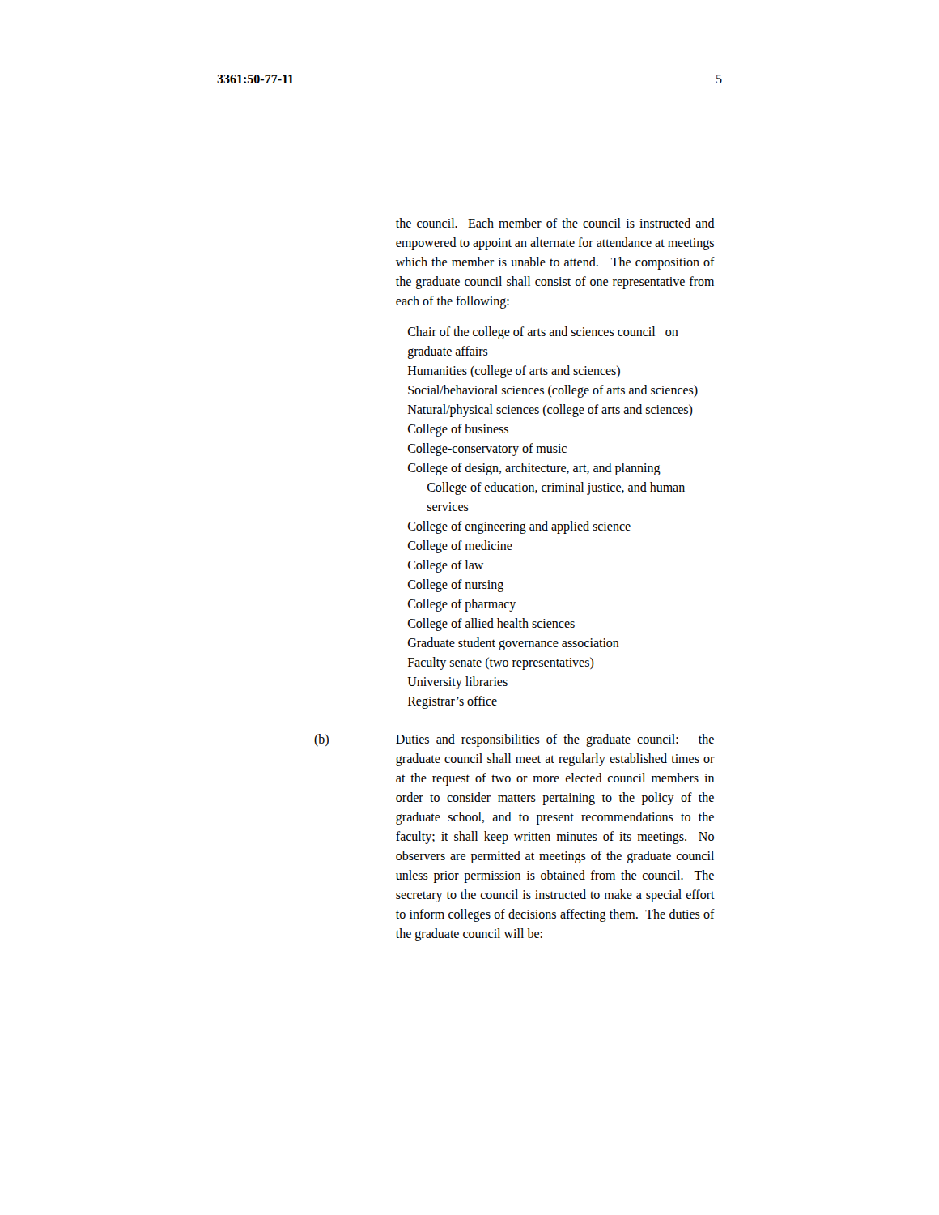3361:50-77-11 5
the council. Each member of the council is instructed and empowered to appoint an alternate for attendance at meetings which the member is unable to attend. The composition of the graduate council shall consist of one representative from each of the following:
Chair of the college of arts and sciences council on graduate affairs
Humanities (college of arts and sciences)
Social/behavioral sciences (college of arts and sciences)
Natural/physical sciences (college of arts and sciences)
College of business
College-conservatory of music
College of design, architecture, art, and planning
College of education, criminal justice, and human services
College of engineering and applied science
College of medicine
College of law
College of nursing
College of pharmacy
College of allied health sciences
Graduate student governance association
Faculty senate (two representatives)
University libraries
Registrar’s office
(b)
Duties and responsibilities of the graduate council: the graduate council shall meet at regularly established times or at the request of two or more elected council members in order to consider matters pertaining to the policy of the graduate school, and to present recommendations to the faculty; it shall keep written minutes of its meetings. No observers are permitted at meetings of the graduate council unless prior permission is obtained from the council. The secretary to the council is instructed to make a special effort to inform colleges of decisions affecting them. The duties of the graduate council will be: